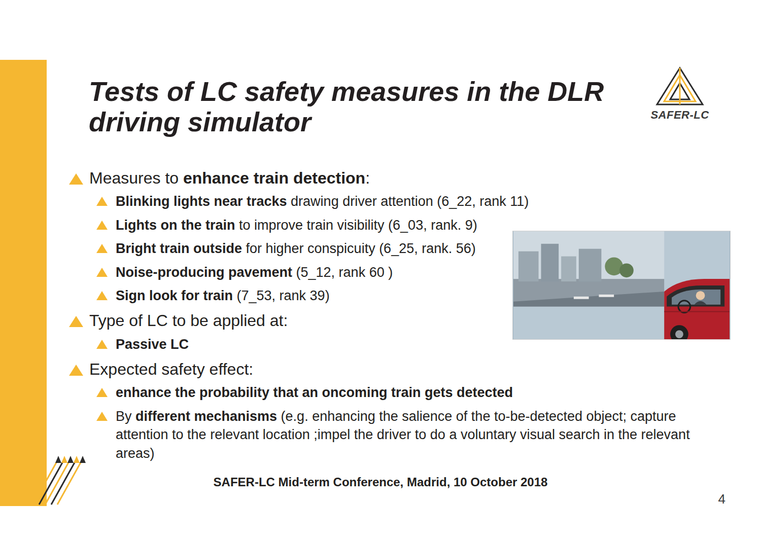SAFER-LC
Tests of LC safety measures in the DLR driving simulator
Measures to enhance train detection:
Blinking lights near tracks drawing driver attention (6_22, rank 11)
Lights on the train to improve train visibility (6_03, rank. 9)
Bright train outside for higher conspicuity (6_25, rank. 56)
Noise-producing pavement (5_12, rank 60 )
Sign look for train (7_53, rank 39)
Type of LC to be applied at:
Passive LC
Expected safety effect:
enhance the probability that an oncoming train gets detected
By different mechanisms (e.g. enhancing the salience of the to-be-detected object; capture attention to the relevant location ;impel the driver to do a voluntary visual search in the relevant areas)
SAFER-LC Mid-term Conference, Madrid, 10 October 2018
4